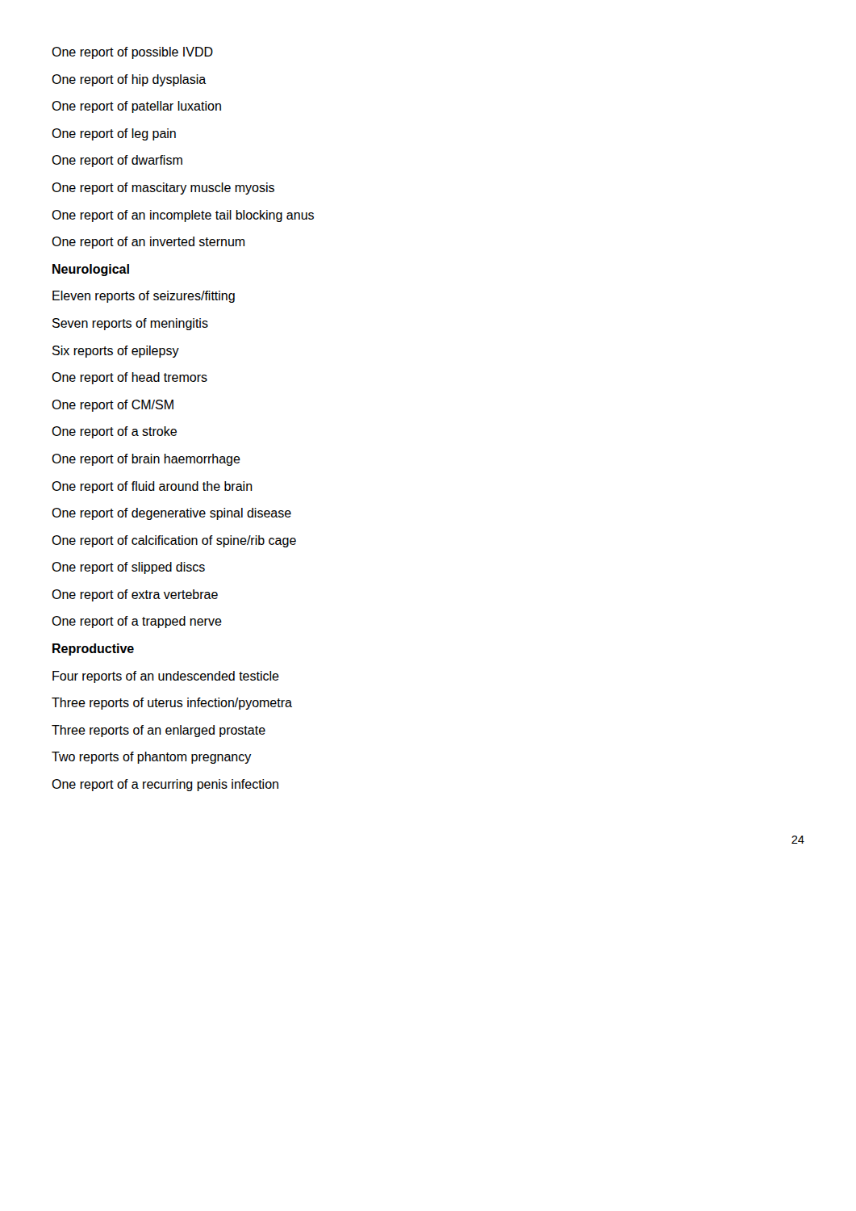One report of possible IVDD
One report of hip dysplasia
One report of patellar luxation
One report of leg pain
One report of dwarfism
One report of mascitary muscle myosis
One report of an incomplete tail blocking anus
One report of an inverted sternum
Neurological
Eleven reports of seizures/fitting
Seven reports of meningitis
Six reports of epilepsy
One report of head tremors
One report of CM/SM
One report of a stroke
One report of brain haemorrhage
One report of fluid around the brain
One report of degenerative spinal disease
One report of calcification of spine/rib cage
One report of slipped discs
One report of extra vertebrae
One report of a trapped nerve
Reproductive
Four reports of an undescended testicle
Three reports of uterus infection/pyometra
Three reports of an enlarged prostate
Two reports of phantom pregnancy
One report of a recurring penis infection
24